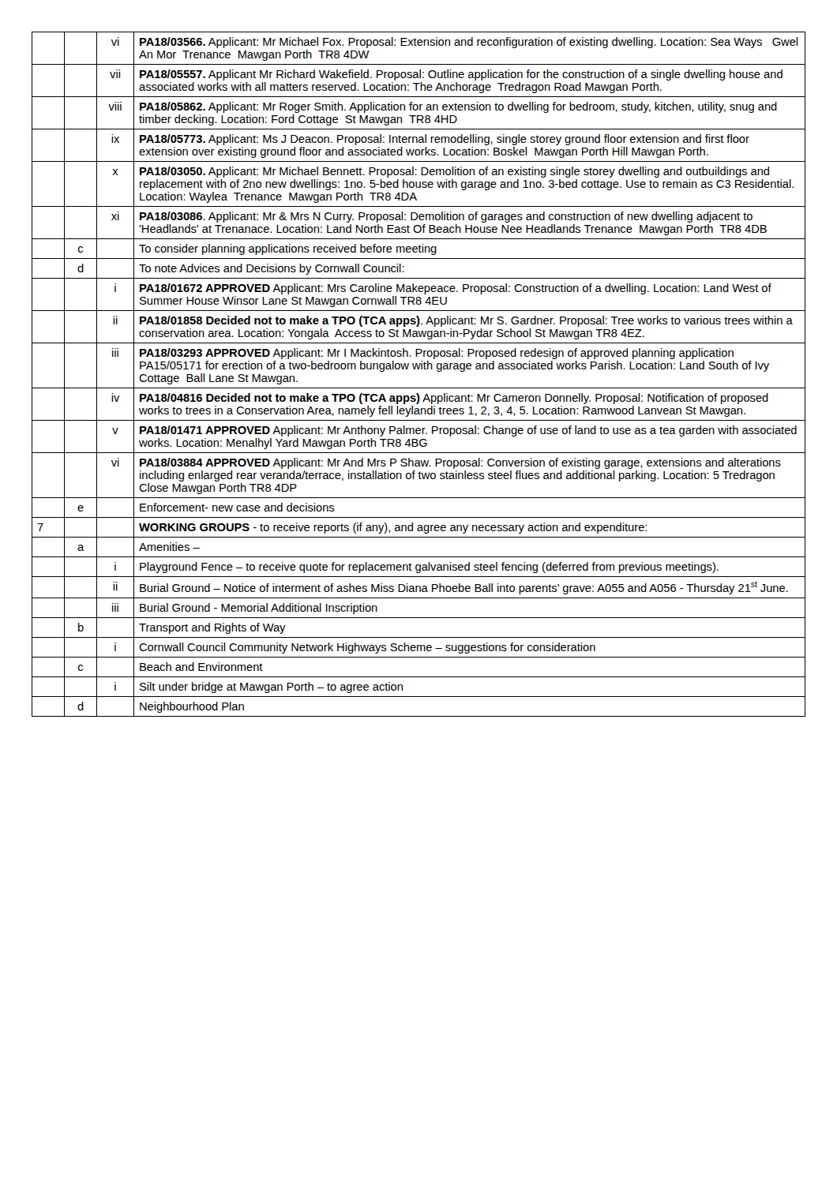| | | vi | PA18/03566. Applicant: Mr Michael Fox. Proposal: Extension and reconfiguration of existing dwelling. Location: Sea Ways Gwel An Mor Trenance Mawgan Porth TR8 4DW |
| | | vii | PA18/05557. Applicant Mr Richard Wakefield. Proposal: Outline application for the construction of a single dwelling house and associated works with all matters reserved. Location: The Anchorage Tredragon Road Mawgan Porth. |
| | | viii | PA18/05862. Applicant: Mr Roger Smith. Application for an extension to dwelling for bedroom, study, kitchen, utility, snug and timber decking. Location: Ford Cottage St Mawgan TR8 4HD |
| | | ix | PA18/05773. Applicant: Ms J Deacon. Proposal: Internal remodelling, single storey ground floor extension and first floor extension over existing ground floor and associated works. Location: Boskel Mawgan Porth Hill Mawgan Porth. |
| | | x | PA18/03050. Applicant: Mr Michael Bennett. Proposal: Demolition of an existing single storey dwelling and outbuildings and replacement with of 2no new dwellings: 1no. 5-bed house with garage and 1no. 3-bed cottage. Use to remain as C3 Residential. Location: Waylea Trenance Mawgan Porth TR8 4DA |
| | | xi | PA18/03086 . Applicant: Mr & Mrs N Curry. Proposal: Demolition of garages and construction of new dwelling adjacent to 'Headlands' at Trenanace. Location: Land North East Of Beach House Nee Headlands Trenance Mawgan Porth TR8 4DB |
| | c | | To consider planning applications received before meeting |
| | d | | To note Advices and Decisions by Cornwall Council: |
| | | i | PA18/01672 APPROVED Applicant: Mrs Caroline Makepeace. Proposal: Construction of a dwelling. Location: Land West of Summer House Winsor Lane St Mawgan Cornwall TR8 4EU |
| | | ii | PA18/01858 Decided not to make a TPO (TCA apps) . Applicant: Mr S. Gardner. Proposal: Tree works to various trees within a conservation area. Location: Yongala Access to St Mawgan-in-Pydar School St Mawgan TR8 4EZ. |
| | | iii | PA18/03293 APPROVED Applicant: Mr I Mackintosh. Proposal: Proposed redesign of approved planning application PA15/05171 for erection of a two-bedroom bungalow with garage and associated works Parish. Location: Land South of Ivy Cottage Ball Lane St Mawgan. |
| | | iv | PA18/04816 Decided not to make a TPO (TCA apps) Applicant: Mr Cameron Donnelly. Proposal: Notification of proposed works to trees in a Conservation Area, namely fell leylandi trees 1, 2, 3, 4, 5. Location: Ramwood Lanvean St Mawgan. |
| | | v | PA18/01471 APPROVED Applicant: Mr Anthony Palmer. Proposal: Change of use of land to use as a tea garden with associated works. Location: Menalhyl Yard Mawgan Porth TR8 4BG |
| | | vi | PA18/03884 APPROVED Applicant: Mr And Mrs P Shaw. Proposal: Conversion of existing garage, extensions and alterations including enlarged rear veranda/terrace, installation of two stainless steel flues and additional parking. Location: 5 Tredragon Close Mawgan Porth TR8 4DP |
| | e | | Enforcement- new case and decisions |
| 7 | | | WORKING GROUPS - to receive reports (if any), and agree any necessary action and expenditure: |
| | a | | Amenities – |
| | | i | Playground Fence – to receive quote for replacement galvanised steel fencing (deferred from previous meetings). |
| | | ii | Burial Ground – Notice of interment of ashes Miss Diana Phoebe Ball into parents’ grave: A055 and A056 - Thursday 21 st June. |
| | | iii | Burial Ground - Memorial Additional Inscription |
| | b | | Transport and Rights of Way |
| | | i | Cornwall Council Community Network Highways Scheme – suggestions for consideration |
| | c | | Beach and Environment |
| | | i | Silt under bridge at Mawgan Porth – to agree action |
| | d | | Neighbourhood Plan |